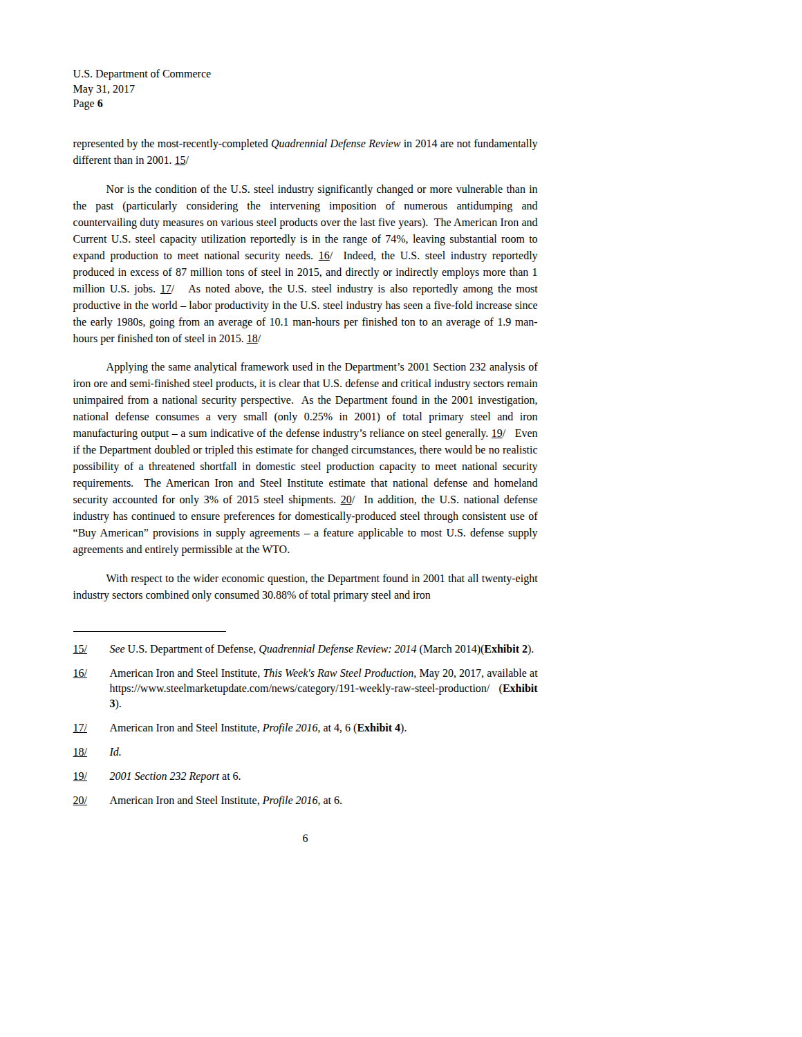U.S. Department of Commerce
May 31, 2017
Page 6
represented by the most-recently-completed Quadrennial Defense Review in 2014 are not fundamentally different than in 2001. 15/
Nor is the condition of the U.S. steel industry significantly changed or more vulnerable than in the past (particularly considering the intervening imposition of numerous antidumping and countervailing duty measures on various steel products over the last five years). The American Iron and Current U.S. steel capacity utilization reportedly is in the range of 74%, leaving substantial room to expand production to meet national security needs. 16/ Indeed, the U.S. steel industry reportedly produced in excess of 87 million tons of steel in 2015, and directly or indirectly employs more than 1 million U.S. jobs. 17/ As noted above, the U.S. steel industry is also reportedly among the most productive in the world – labor productivity in the U.S. steel industry has seen a five-fold increase since the early 1980s, going from an average of 10.1 man-hours per finished ton to an average of 1.9 man-hours per finished ton of steel in 2015. 18/
Applying the same analytical framework used in the Department’s 2001 Section 232 analysis of iron ore and semi-finished steel products, it is clear that U.S. defense and critical industry sectors remain unimpaired from a national security perspective. As the Department found in the 2001 investigation, national defense consumes a very small (only 0.25% in 2001) of total primary steel and iron manufacturing output – a sum indicative of the defense industry’s reliance on steel generally. 19/ Even if the Department doubled or tripled this estimate for changed circumstances, there would be no realistic possibility of a threatened shortfall in domestic steel production capacity to meet national security requirements. The American Iron and Steel Institute estimate that national defense and homeland security accounted for only 3% of 2015 steel shipments. 20/ In addition, the U.S. national defense industry has continued to ensure preferences for domestically-produced steel through consistent use of “Buy American” provisions in supply agreements – a feature applicable to most U.S. defense supply agreements and entirely permissible at the WTO.
With respect to the wider economic question, the Department found in 2001 that all twenty-eight industry sectors combined only consumed 30.88% of total primary steel and iron
15/
See U.S. Department of Defense, Quadrennial Defense Review: 2014 (March 2014)(Exhibit 2).
16/
American Iron and Steel Institute, This Week's Raw Steel Production, May 20, 2017, available at https://www.steelmarketupdate.com/news/category/191-weekly-raw-steel-production/ (Exhibit 3).
17/
American Iron and Steel Institute, Profile 2016, at 4, 6 (Exhibit 4).
18/
Id.
19/
2001 Section 232 Report at 6.
20/
American Iron and Steel Institute, Profile 2016, at 6.
6